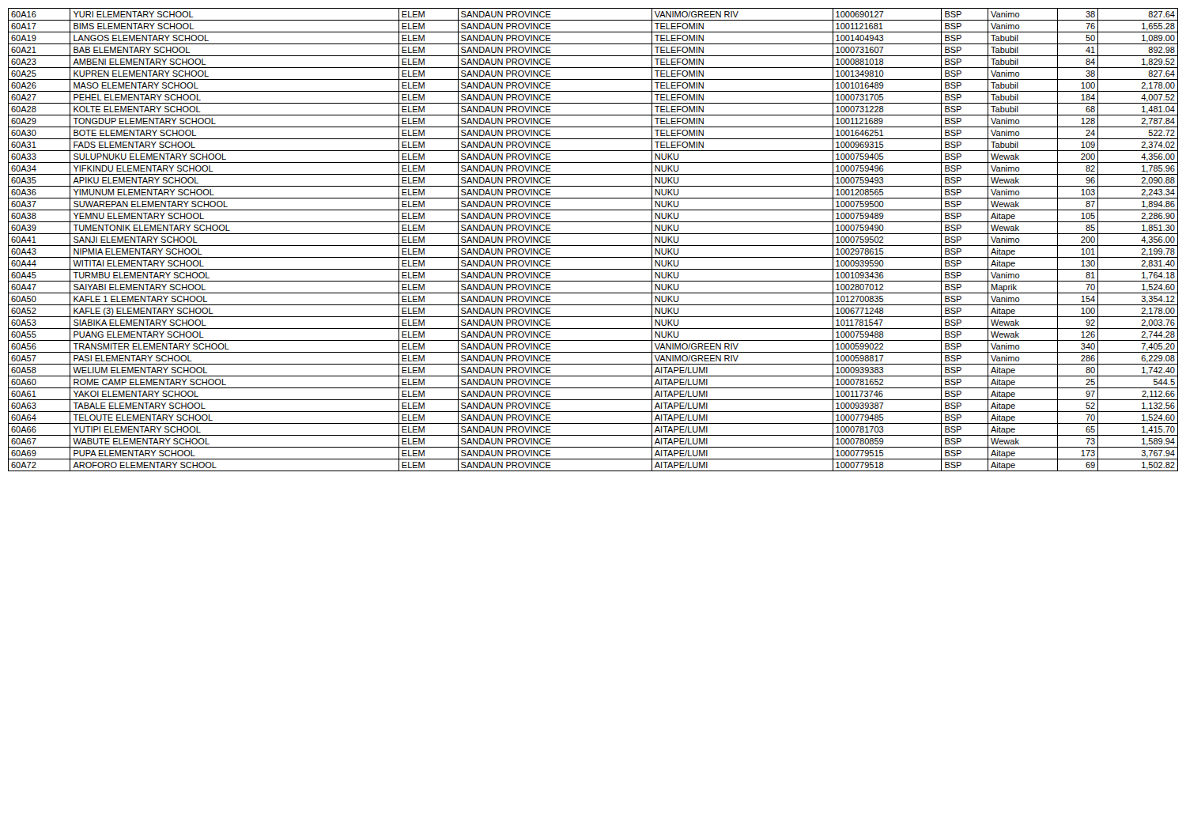| 60A16 | YURI ELEMENTARY SCHOOL | ELEM | SANDAUN PROVINCE | VANIMO/GREEN RIV | 1000690127 | BSP | Vanimo | 38 | 827.64 |
| 60A17 | BIMS ELEMENTARY SCHOOL | ELEM | SANDAUN PROVINCE | TELEFOMIN | 1001121681 | BSP | Vanimo | 76 | 1,655.28 |
| 60A19 | LANGOS ELEMENTARY SCHOOL | ELEM | SANDAUN PROVINCE | TELEFOMIN | 1001404943 | BSP | Tabubil | 50 | 1,089.00 |
| 60A21 | BAB ELEMENTARY SCHOOL | ELEM | SANDAUN PROVINCE | TELEFOMIN | 1000731607 | BSP | Tabubil | 41 | 892.98 |
| 60A23 | AMBENI ELEMENTARY SCHOOL | ELEM | SANDAUN PROVINCE | TELEFOMIN | 1000881018 | BSP | Tabubil | 84 | 1,829.52 |
| 60A25 | KUPREN ELEMENTARY SCHOOL | ELEM | SANDAUN PROVINCE | TELEFOMIN | 1001349810 | BSP | Vanimo | 38 | 827.64 |
| 60A26 | MASO ELEMENTARY SCHOOL | ELEM | SANDAUN PROVINCE | TELEFOMIN | 1001016489 | BSP | Tabubil | 100 | 2,178.00 |
| 60A27 | PEHEL ELEMENTARY SCHOOL | ELEM | SANDAUN PROVINCE | TELEFOMIN | 1000731705 | BSP | Tabubil | 184 | 4,007.52 |
| 60A28 | KOLTE ELEMENTARY SCHOOL | ELEM | SANDAUN PROVINCE | TELEFOMIN | 1000731228 | BSP | Tabubil | 68 | 1,481.04 |
| 60A29 | TONGDUP ELEMENTARY SCHOOL | ELEM | SANDAUN PROVINCE | TELEFOMIN | 1001121689 | BSP | Vanimo | 128 | 2,787.84 |
| 60A30 | BOTE ELEMENTARY SCHOOL | ELEM | SANDAUN PROVINCE | TELEFOMIN | 1001646251 | BSP | Vanimo | 24 | 522.72 |
| 60A31 | FADS ELEMENTARY SCHOOL | ELEM | SANDAUN PROVINCE | TELEFOMIN | 1000969315 | BSP | Tabubil | 109 | 2,374.02 |
| 60A33 | SULUPNUKU ELEMENTARY SCHOOL | ELEM | SANDAUN PROVINCE | NUKU | 1000759405 | BSP | Wewak | 200 | 4,356.00 |
| 60A34 | YIFKINDU ELEMENTARY SCHOOL | ELEM | SANDAUN PROVINCE | NUKU | 1000759496 | BSP | Vanimo | 82 | 1,785.96 |
| 60A35 | APIKU ELEMENTARY SCHOOL | ELEM | SANDAUN PROVINCE | NUKU | 1000759493 | BSP | Wewak | 96 | 2,090.88 |
| 60A36 | YIMUNUM ELEMENTARY SCHOOL | ELEM | SANDAUN PROVINCE | NUKU | 1001208565 | BSP | Vanimo | 103 | 2,243.34 |
| 60A37 | SUWAREPAN ELEMENTARY SCHOOL | ELEM | SANDAUN PROVINCE | NUKU | 1000759500 | BSP | Wewak | 87 | 1,894.86 |
| 60A38 | YEMNU ELEMENTARY SCHOOL | ELEM | SANDAUN PROVINCE | NUKU | 1000759489 | BSP | Aitape | 105 | 2,286.90 |
| 60A39 | TUMENTONIK ELEMENTARY SCHOOL | ELEM | SANDAUN PROVINCE | NUKU | 1000759490 | BSP | Wewak | 85 | 1,851.30 |
| 60A41 | SANJI ELEMENTARY SCHOOL | ELEM | SANDAUN PROVINCE | NUKU | 1000759502 | BSP | Vanimo | 200 | 4,356.00 |
| 60A43 | NIPMIA ELEMENTARY SCHOOL | ELEM | SANDAUN PROVINCE | NUKU | 1002978615 | BSP | Aitape | 101 | 2,199.78 |
| 60A44 | WITITAI ELEMENTARY SCHOOL | ELEM | SANDAUN PROVINCE | NUKU | 1000939590 | BSP | Aitape | 130 | 2,831.40 |
| 60A45 | TURMBU ELEMENTARY SCHOOL | ELEM | SANDAUN PROVINCE | NUKU | 1001093436 | BSP | Vanimo | 81 | 1,764.18 |
| 60A47 | SAIYABI ELEMENTARY SCHOOL | ELEM | SANDAUN PROVINCE | NUKU | 1002807012 | BSP | Maprik | 70 | 1,524.60 |
| 60A50 | KAFLE 1 ELEMENTARY SCHOOL | ELEM | SANDAUN PROVINCE | NUKU | 1012700835 | BSP | Vanimo | 154 | 3,354.12 |
| 60A52 | KAFLE (3) ELEMENTARY SCHOOL | ELEM | SANDAUN PROVINCE | NUKU | 1006771248 | BSP | Aitape | 100 | 2,178.00 |
| 60A53 | SIABIKA ELEMENTARY SCHOOL | ELEM | SANDAUN PROVINCE | NUKU | 1011781547 | BSP | Wewak | 92 | 2,003.76 |
| 60A55 | PUANG ELEMENTARY SCHOOL | ELEM | SANDAUN PROVINCE | NUKU | 1000759488 | BSP | Wewak | 126 | 2,744.28 |
| 60A56 | TRANSMITER ELEMENTARY SCHOOL | ELEM | SANDAUN PROVINCE | VANIMO/GREEN RIV | 1000599022 | BSP | Vanimo | 340 | 7,405.20 |
| 60A57 | PASI ELEMENTARY SCHOOL | ELEM | SANDAUN PROVINCE | VANIMO/GREEN RIV | 1000598817 | BSP | Vanimo | 286 | 6,229.08 |
| 60A58 | WELIUM ELEMENTARY SCHOOL | ELEM | SANDAUN PROVINCE | AITAPE/LUMI | 1000939383 | BSP | Aitape | 80 | 1,742.40 |
| 60A60 | ROME CAMP ELEMENTARY SCHOOL | ELEM | SANDAUN PROVINCE | AITAPE/LUMI | 1000781652 | BSP | Aitape | 25 | 544.5 |
| 60A61 | YAKOI ELEMENTARY SCHOOL | ELEM | SANDAUN PROVINCE | AITAPE/LUMI | 1001173746 | BSP | Aitape | 97 | 2,112.66 |
| 60A63 | TABALE ELEMENTARY SCHOOL | ELEM | SANDAUN PROVINCE | AITAPE/LUMI | 1000939387 | BSP | Aitape | 52 | 1,132.56 |
| 60A64 | TELOUTE ELEMENTARY SCHOOL | ELEM | SANDAUN PROVINCE | AITAPE/LUMI | 1000779485 | BSP | Aitape | 70 | 1,524.60 |
| 60A66 | YUTIPI ELEMENTARY SCHOOL | ELEM | SANDAUN PROVINCE | AITAPE/LUMI | 1000781703 | BSP | Aitape | 65 | 1,415.70 |
| 60A67 | WABUTE ELEMENTARY SCHOOL | ELEM | SANDAUN PROVINCE | AITAPE/LUMI | 1000780859 | BSP | Wewak | 73 | 1,589.94 |
| 60A69 | PUPA ELEMENTARY SCHOOL | ELEM | SANDAUN PROVINCE | AITAPE/LUMI | 1000779515 | BSP | Aitape | 173 | 3,767.94 |
| 60A72 | AROFORO ELEMENTARY SCHOOL | ELEM | SANDAUN PROVINCE | AITAPE/LUMI | 1000779518 | BSP | Aitape | 69 | 1,502.82 |